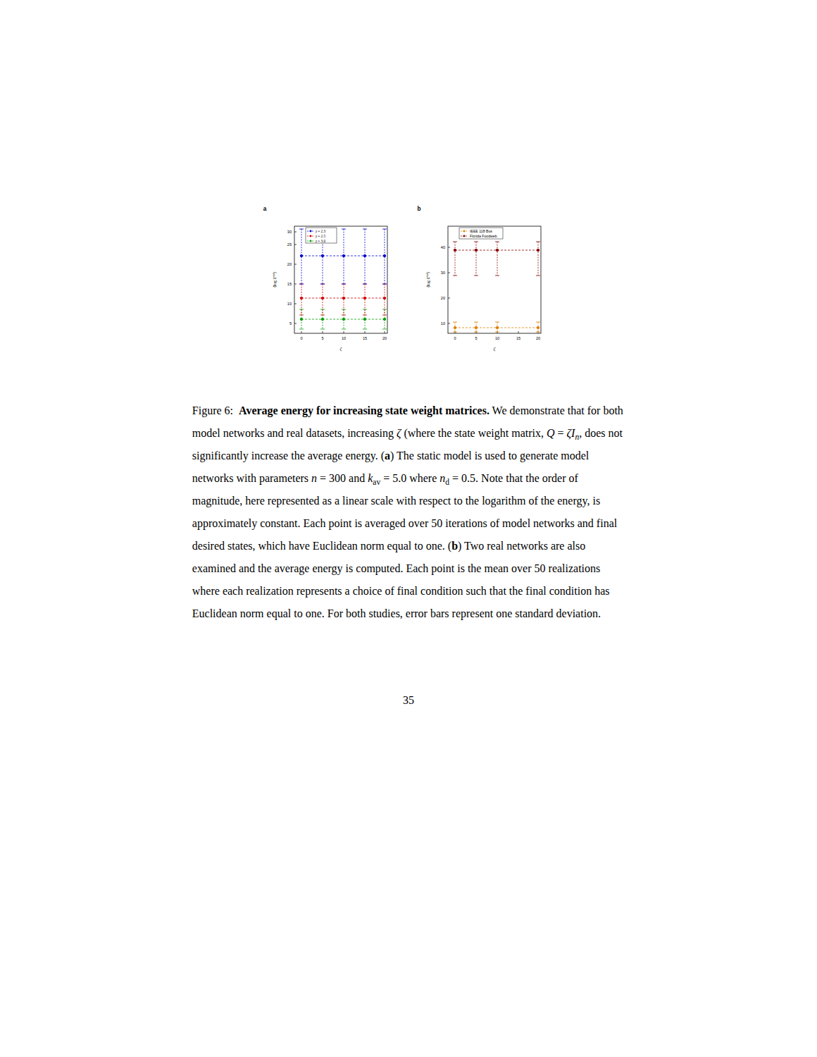a 5 10 15 20 25 30 0 5 10 15 20 ζ ⟨log Etot⟩ γ = 2.3 γ = 2.5 γ = 3.0
b 10 20 30 40 0 5 10 15 20 ζ ⟨log Etot⟩ IEEE 118 Bus Florida Foodweb
Figure 6: Average energy for increasing state weight matrices. We demonstrate that for both model networks and real datasets, increasing ζ (where the state weight matrix, Q = ζIn, does not significantly increase the average energy. (a) The static model is used to generate model networks with parameters n = 300 and kav = 5.0 where nd = 0.5. Note that the order of magnitude, here represented as a linear scale with respect to the logarithm of the energy, is approximately constant. Each point is averaged over 50 iterations of model networks and final desired states, which have Euclidean norm equal to one. (b) Two real networks are also examined and the average energy is computed. Each point is the mean over 50 realizations where each realization represents a choice of final condition such that the final condition has Euclidean norm equal to one. For both studies, error bars represent one standard deviation.
35